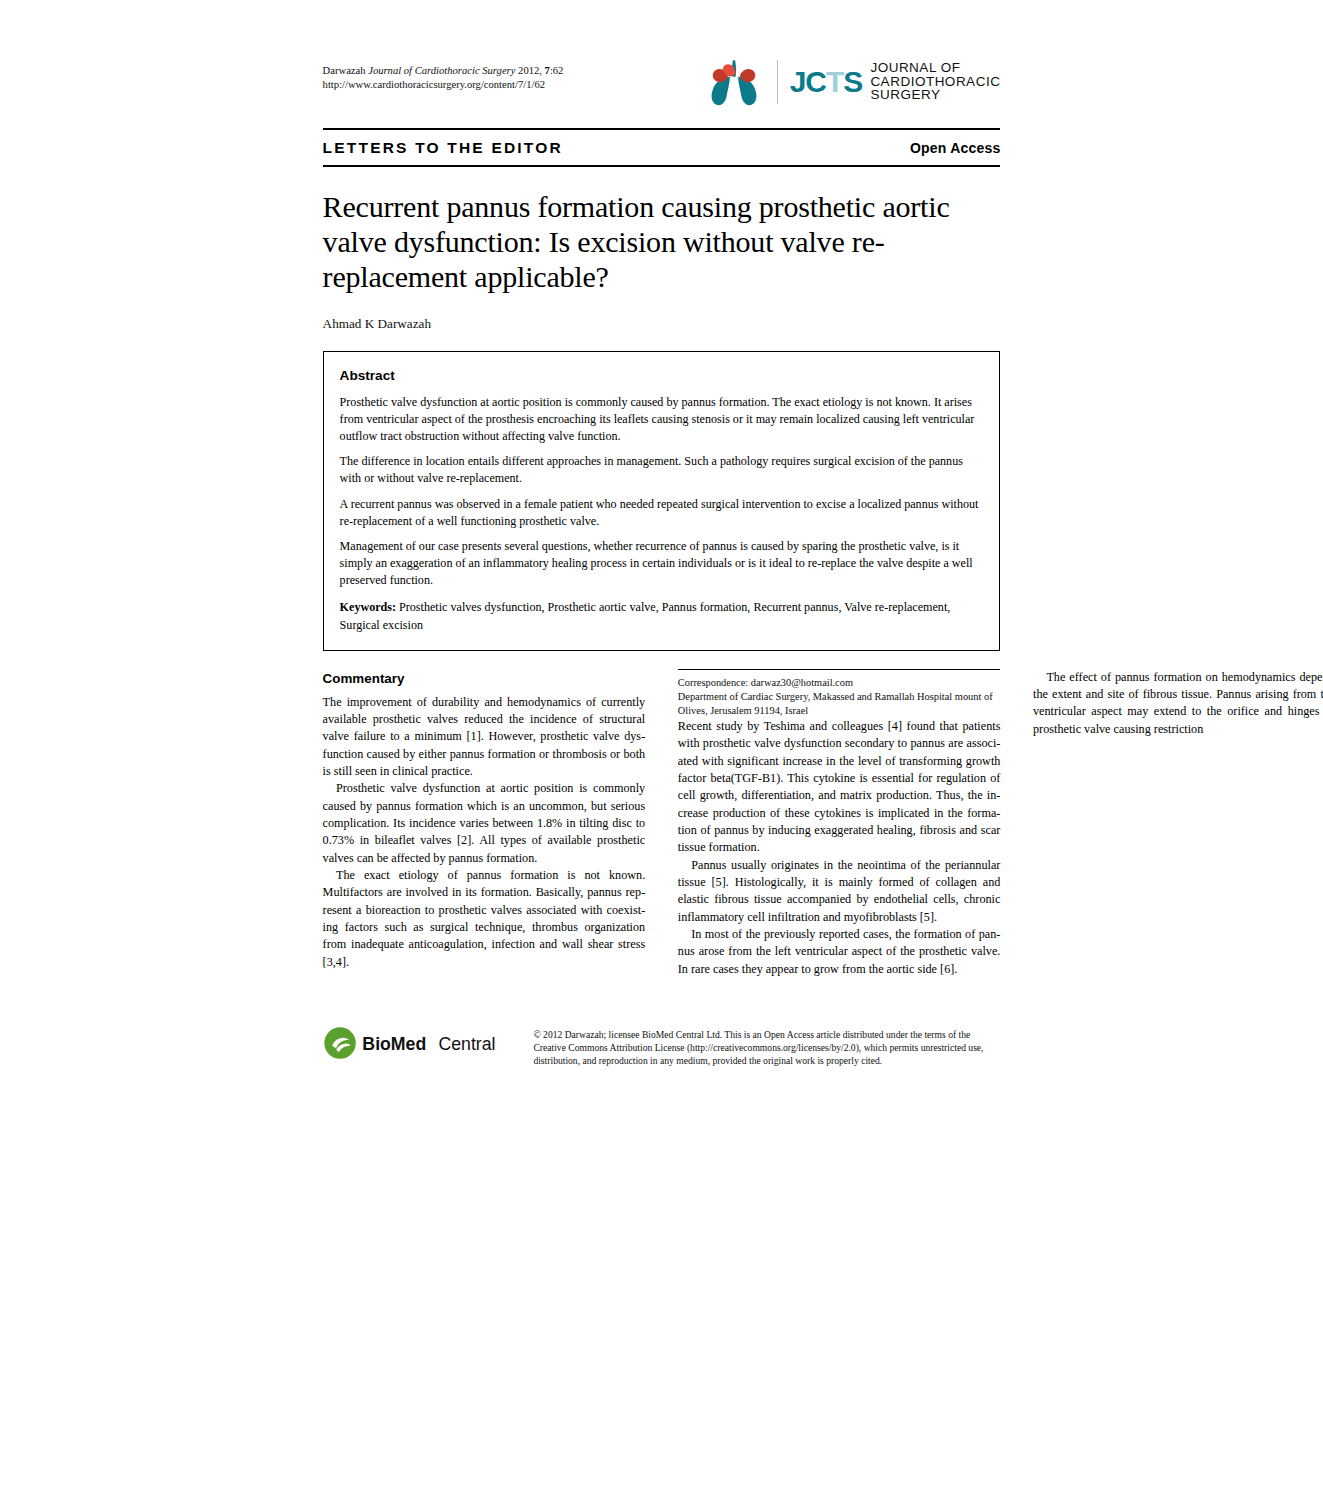Darwazah Journal of Cardiothoracic Surgery 2012, 7:62
http://www.cardiothoracicsurgery.org/content/7/1/62
JCTS
JOURNAL OF
CARDIOTHORACIC
SURGERY
Letters to the Editor
Open Access
Recurrent pannus formation causing prosthetic aortic valve dysfunction: Is excision without valve re-replacement applicable?
Ahmad K Darwazah
Abstract
Prosthetic valve dysfunction at aortic position is commonly caused by pannus formation. The exact etiology is not known. It arises from ventricular aspect of the prosthesis encroaching its leaflets causing stenosis or it may remain localized causing left ventricular outflow tract obstruction without affecting valve function.
The difference in location entails different approaches in management. Such a pathology requires surgical excision of the pannus with or without valve re-replacement.
A recurrent pannus was observed in a female patient who needed repeated surgical intervention to excise a localized pannus without re-replacement of a well functioning prosthetic valve.
Management of our case presents several questions, whether recurrence of pannus is caused by sparing the prosthetic valve, is it simply an exaggeration of an inflammatory healing process in certain individuals or is it ideal to re-replace the valve despite a well preserved function.
Keywords: Prosthetic valves dysfunction, Prosthetic aortic valve, Pannus formation, Recurrent pannus, Valve re-replacement, Surgical excision
Commentary
The improvement of durability and hemodynamics of currently available prosthetic valves reduced the incidence of structural valve failure to a minimum [1]. However, prosthetic valve dysfunction caused by either pannus formation or thrombosis or both is still seen in clinical practice.
Prosthetic valve dysfunction at aortic position is commonly caused by pannus formation which is an uncommon, but serious complication. Its incidence varies between 1.8% in tilting disc to 0.73% in bileaflet valves [2]. All types of available prosthetic valves can be affected by pannus formation.
The exact etiology of pannus formation is not known. Multifactors are involved in its formation. Basically, pannus represent a bioreaction to prosthetic valves associated with coexisting factors such as surgical technique, thrombus organization from inadequate anticoagulation, infection and wall shear stress [3,4].
Correspondence: darwaz30@hotmail.com
Department of Cardiac Surgery, Makassed and Ramallah Hospital mount of Olives, Jerusalem 91194, Israel
Recent study by Teshima and colleagues [4] found that patients with prosthetic valve dysfunction secondary to pannus are associated with significant increase in the level of transforming growth factor beta(TGF-B1). This cytokine is essential for regulation of cell growth, differentiation, and matrix production. Thus, the increase production of these cytokines is implicated in the formation of pannus by inducing exaggerated healing, fibrosis and scar tissue formation.
Pannus usually originates in the neointima of the periannular tissue [5]. Histologically, it is mainly formed of collagen and elastic fibrous tissue accompanied by endothelial cells, chronic inflammatory cell infiltration and myofibroblasts [5].
In most of the previously reported cases, the formation of pannus arose from the left ventricular aspect of the prosthetic valve. In rare cases they appear to grow from the aortic side [6].
The effect of pannus formation on hemodynamics depends on the extent and site of fibrous tissue. Pannus arising from the left ventricular aspect may extend to the orifice and hinges of the prosthetic valve causing restriction
BioMed Central BioMed Central
© 2012 Darwazah; licensee BioMed Central Ltd. This is an Open Access article distributed under the terms of the Creative Commons Attribution License (http://creativecommons.org/licenses/by/2.0), which permits unrestricted use, distribution, and reproduction in any medium, provided the original work is properly cited.